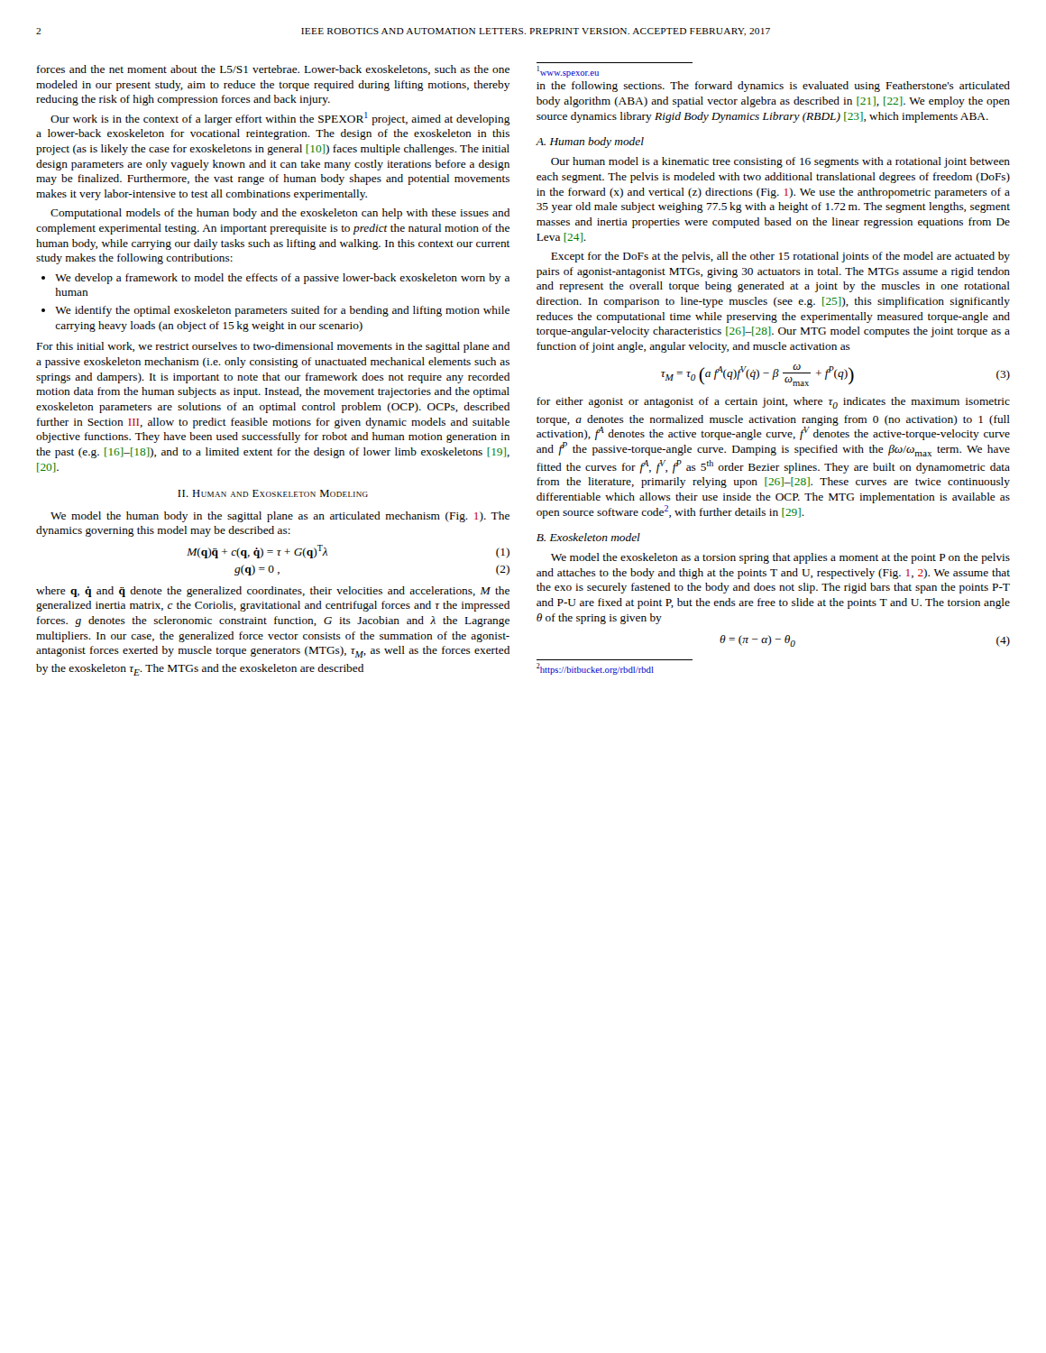2 IEEE ROBOTICS AND AUTOMATION LETTERS. PREPRINT VERSION. ACCEPTED FEBRUARY, 2017
forces and the net moment about the L5/S1 vertebrae. Lower-back exoskeletons, such as the one modeled in our present study, aim to reduce the torque required during lifting motions, thereby reducing the risk of high compression forces and back injury.
Our work is in the context of a larger effort within the SPEXOR1 project, aimed at developing a lower-back exoskeleton for vocational reintegration. The design of the exoskeleton in this project (as is likely the case for exoskeletons in general [10]) faces multiple challenges. The initial design parameters are only vaguely known and it can take many costly iterations before a design may be finalized. Furthermore, the vast range of human body shapes and potential movements makes it very labor-intensive to test all combinations experimentally.
Computational models of the human body and the exoskeleton can help with these issues and complement experimental testing. An important prerequisite is to predict the natural motion of the human body, while carrying our daily tasks such as lifting and walking. In this context our current study makes the following contributions:
We develop a framework to model the effects of a passive lower-back exoskeleton worn by a human
We identify the optimal exoskeleton parameters suited for a bending and lifting motion while carrying heavy loads (an object of 15 kg weight in our scenario)
For this initial work, we restrict ourselves to two-dimensional movements in the sagittal plane and a passive exoskeleton mechanism (i.e. only consisting of unactuated mechanical elements such as springs and dampers). It is important to note that our framework does not require any recorded motion data from the human subjects as input. Instead, the movement trajectories and the optimal exoskeleton parameters are solutions of an optimal control problem (OCP). OCPs, described further in Section III, allow to predict feasible motions for given dynamic models and suitable objective functions. They have been used successfully for robot and human motion generation in the past (e.g. [16]–[18]), and to a limited extent for the design of lower limb exoskeletons [19], [20].
II. Human and Exoskeleton Modeling
We model the human body in the sagittal plane as an articulated mechanism (Fig. 1). The dynamics governing this model may be described as:
M(q)q̈ + c(q, q̇) = τ + G(q)Tλ (1)
g(q) = 0 , (2)
where q, q̇ and q̈ denote the generalized coordinates, their velocities and accelerations, M the generalized inertia matrix, c the Coriolis, gravitational and centrifugal forces and τ the impressed forces. g denotes the scleronomic constraint function, G its Jacobian and λ the Lagrange multipliers. In our case, the generalized force vector consists of the summation of the agonist-antagonist forces exerted by muscle torque generators (MTGs), τM, as well as the forces exerted by the exoskeleton τE. The MTGs and the exoskeleton are described
1www.spexor.eu
in the following sections. The forward dynamics is evaluated using Featherstone's articulated body algorithm (ABA) and spatial vector algebra as described in [21], [22]. We employ the open source dynamics library Rigid Body Dynamics Library (RBDL) [23], which implements ABA.
A. Human body model
Our human model is a kinematic tree consisting of 16 segments with a rotational joint between each segment. The pelvis is modeled with two additional translational degrees of freedom (DoFs) in the forward (x) and vertical (z) directions (Fig. 1). We use the anthropometric parameters of a 35 year old male subject weighing 77.5 kg with a height of 1.72 m. The segment lengths, segment masses and inertia properties were computed based on the linear regression equations from De Leva [24].
Except for the DoFs at the pelvis, all the other 15 rotational joints of the model are actuated by pairs of agonist-antagonist MTGs, giving 30 actuators in total. The MTGs assume a rigid tendon and represent the overall torque being generated at a joint by the muscles in one rotational direction. In comparison to line-type muscles (see e.g. [25]), this simplification significantly reduces the computational time while preserving the experimentally measured torque-angle and torque-angular-velocity characteristics [26]–[28]. Our MTG model computes the joint torque as a function of joint angle, angular velocity, and muscle activation as
τM = τ0 (a fA(q)fV(q̇) − β ωωmax + fP(q)) (3)
for either agonist or antagonist of a certain joint, where τ0 indicates the maximum isometric torque, a denotes the normalized muscle activation ranging from 0 (no activation) to 1 (full activation), fA denotes the active torque-angle curve, fV denotes the active-torque-velocity curve and fP the passive-torque-angle curve. Damping is specified with the βω/ωmax term. We have fitted the curves for fA, fV, fP as 5th order Bezier splines. They are built on dynamometric data from the literature, primarily relying upon [26]–[28]. These curves are twice continuously differentiable which allows their use inside the OCP. The MTG implementation is available as open source software code2, with further details in [29].
B. Exoskeleton model
We model the exoskeleton as a torsion spring that applies a moment at the point P on the pelvis and attaches to the body and thigh at the points T and U, respectively (Fig. 1, 2). We assume that the exo is securely fastened to the body and does not slip. The rigid bars that span the points P-T and P-U are fixed at point P, but the ends are free to slide at the points T and U. The torsion angle θ of the spring is given by
θ = (π − α) − θ0 (4)
2https://bitbucket.org/rbdl/rbdl